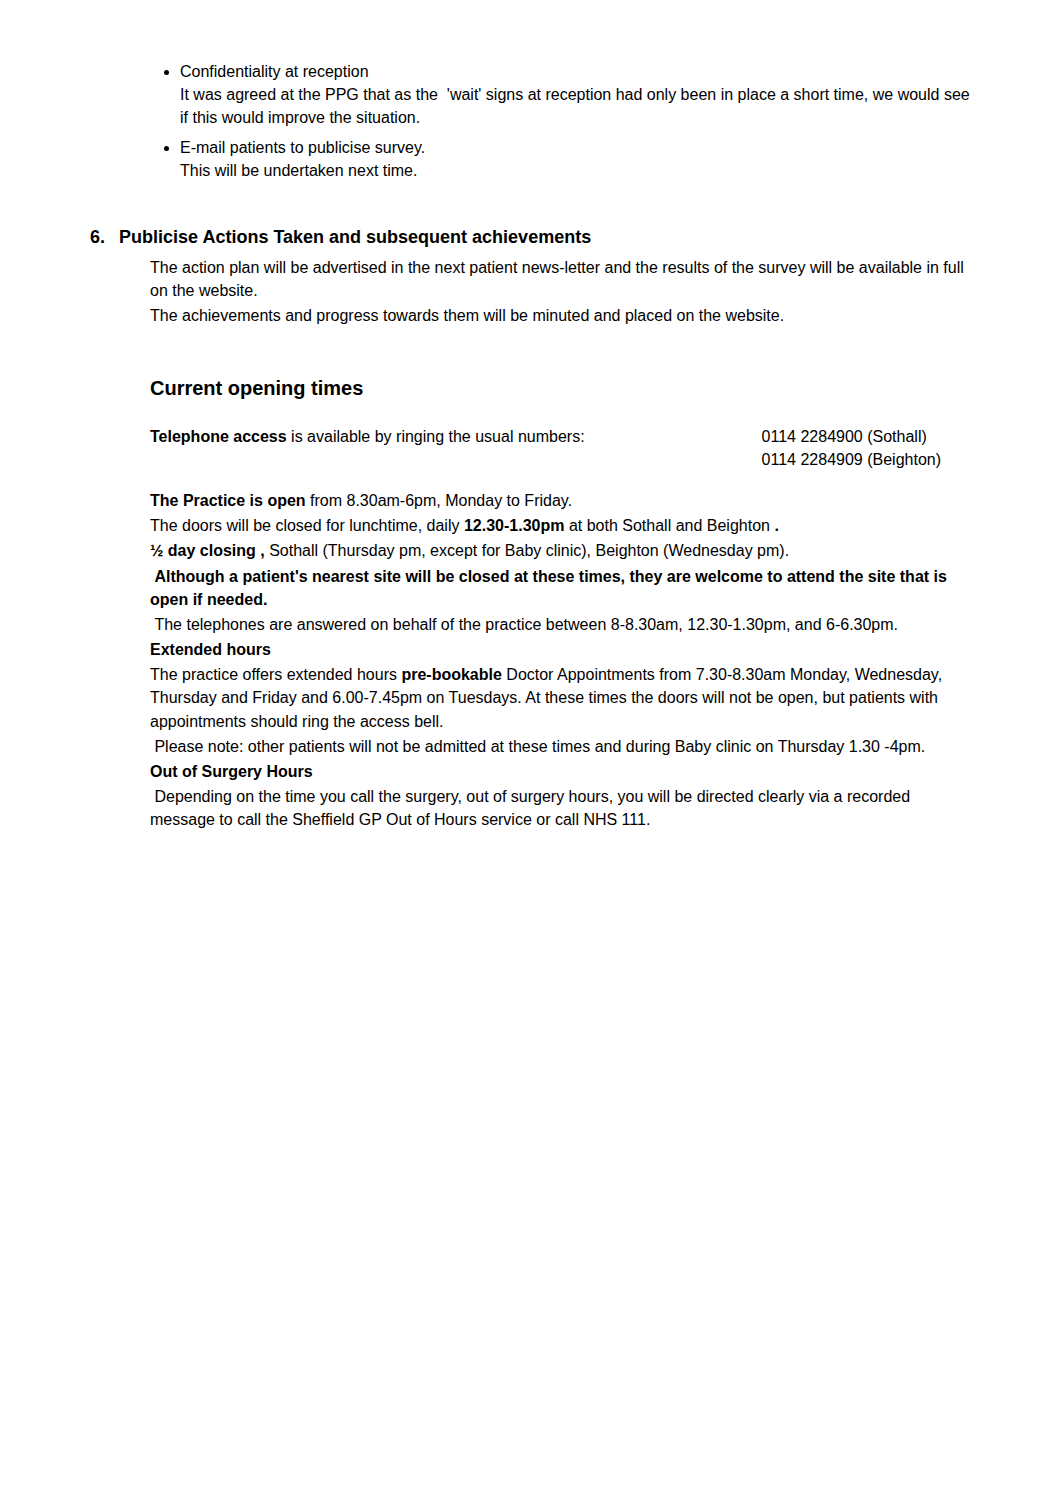Confidentiality at reception
It was agreed at the PPG that as the 'wait' signs at reception had only been in place a short time, we would see if this would improve the situation.
E-mail patients to publicise survey.
This will be undertaken next time.
6. Publicise Actions Taken and subsequent achievements
The action plan will be advertised in the next patient news-letter and the results of the survey will be available in full on the website.
The achievements and progress towards them will be minuted and placed on the website.
Current opening times
Telephone access is available by ringing the usual numbers:
0114 2284900 (Sothall)
0114 2284909 (Beighton)
The Practice is open from 8.30am-6pm, Monday to Friday.
The doors will be closed for lunchtime, daily 12.30-1.30pm at both Sothall and Beighton .
½ day closing , Sothall (Thursday pm, except for Baby clinic), Beighton (Wednesday pm).
Although a patient's nearest site will be closed at these times, they are welcome to attend the site that is open if needed.
The telephones are answered on behalf of the practice between 8-8.30am, 12.30-1.30pm, and 6-6.30pm.
Extended hours
The practice offers extended hours pre-bookable Doctor Appointments from 7.30-8.30am Monday, Wednesday, Thursday and Friday and 6.00-7.45pm on Tuesdays. At these times the doors will not be open, but patients with appointments should ring the access bell.
Please note: other patients will not be admitted at these times and during Baby clinic on Thursday 1.30 -4pm.
Out of Surgery Hours
Depending on the time you call the surgery, out of surgery hours, you will be directed clearly via a recorded message to call the Sheffield GP Out of Hours service or call NHS 111.